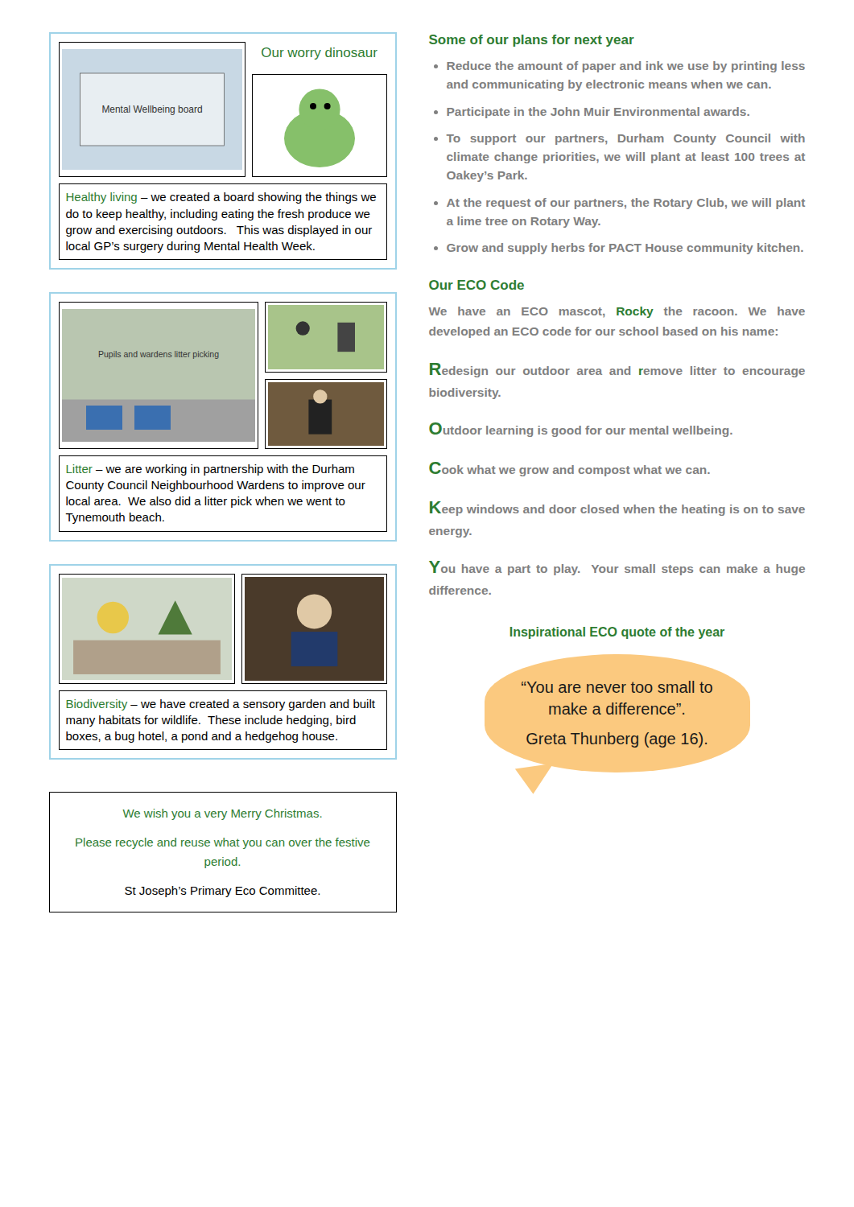Our worry dinosaur
Healthy living – we created a board showing the things we do to keep healthy, including eating the fresh produce we grow and exercising outdoors. This was displayed in our local GP’s surgery during Mental Health Week.
Litter – we are working in partnership with the Durham County Council Neighbourhood Wardens to improve our local area. We also did a litter pick when we went to Tynemouth beach.
Biodiversity – we have created a sensory garden and built many habitats for wildlife. These include hedging, bird boxes, a bug hotel, a pond and a hedgehog house.
We wish you a very Merry Christmas.
Please recycle and reuse what you can over the festive period.
St Joseph’s Primary Eco Committee.
Some of our plans for next year
Reduce the amount of paper and ink we use by printing less and communicating by electronic means when we can.
Participate in the John Muir Environmental awards.
To support our partners, Durham County Council with climate change priorities, we will plant at least 100 trees at Oakey’s Park.
At the request of our partners, the Rotary Club, we will plant a lime tree on Rotary Way.
Grow and supply herbs for PACT House community kitchen.
Our ECO Code
We have an ECO mascot, Rocky the racoon. We have developed an ECO code for our school based on his name:
Redesign our outdoor area and remove litter to encourage biodiversity.
Outdoor learning is good for our mental wellbeing.
Cook what we grow and compost what we can.
Keep windows and door closed when the heating is on to save energy.
You have a part to play. Your small steps can make a huge difference.
Inspirational ECO quote of the year
“You are never too small to make a difference”.
Greta Thunberg (age 16).